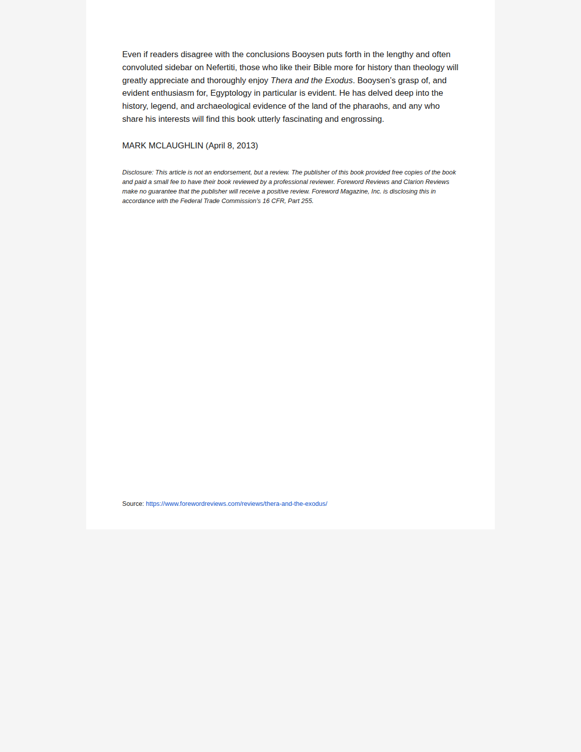Even if readers disagree with the conclusions Booysen puts forth in the lengthy and often convoluted sidebar on Nefertiti, those who like their Bible more for history than theology will greatly appreciate and thoroughly enjoy Thera and the Exodus. Booysen’s grasp of, and evident enthusiasm for, Egyptology in particular is evident. He has delved deep into the history, legend, and archaeological evidence of the land of the pharaohs, and any who share his interests will find this book utterly fascinating and engrossing.
MARK MCLAUGHLIN (April 8, 2013)
Disclosure: This article is not an endorsement, but a review. The publisher of this book provided free copies of the book and paid a small fee to have their book reviewed by a professional reviewer. Foreword Reviews and Clarion Reviews make no guarantee that the publisher will receive a positive review. Foreword Magazine, Inc. is disclosing this in accordance with the Federal Trade Commission’s 16 CFR, Part 255.
Source: https://www.forewordreviews.com/reviews/thera-and-the-exodus/